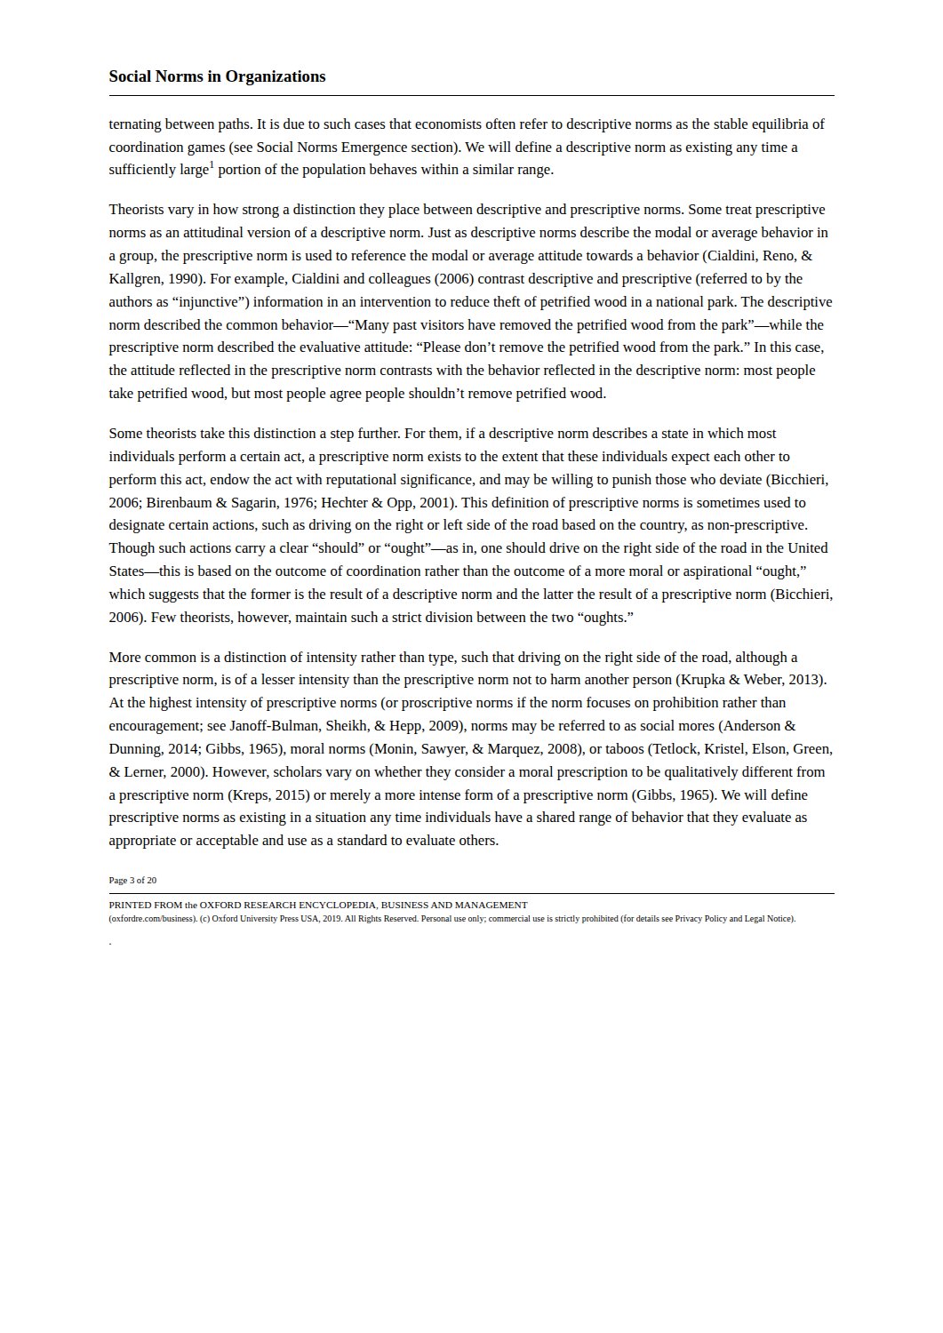Social Norms in Organizations
ternating between paths. It is due to such cases that economists often refer to descriptive norms as the stable equilibria of coordination games (see Social Norms Emergence section). We will define a descriptive norm as existing any time a sufficiently large1 portion of the population behaves within a similar range.
Theorists vary in how strong a distinction they place between descriptive and prescriptive norms. Some treat prescriptive norms as an attitudinal version of a descriptive norm. Just as descriptive norms describe the modal or average behavior in a group, the prescriptive norm is used to reference the modal or average attitude towards a behavior (Cialdini, Reno, & Kallgren, 1990). For example, Cialdini and colleagues (2006) contrast descriptive and prescriptive (referred to by the authors as “injunctive”) information in an intervention to reduce theft of petrified wood in a national park. The descriptive norm described the common behavior—“Many past visitors have removed the petrified wood from the park”—while the prescriptive norm described the evaluative attitude: “Please don’t remove the petrified wood from the park.” In this case, the attitude reflected in the prescriptive norm contrasts with the behavior reflected in the descriptive norm: most people take petrified wood, but most people agree people shouldn’t remove petrified wood.
Some theorists take this distinction a step further. For them, if a descriptive norm describes a state in which most individuals perform a certain act, a prescriptive norm exists to the extent that these individuals expect each other to perform this act, endow the act with reputational significance, and may be willing to punish those who deviate (Bicchieri, 2006; Birenbaum & Sagarin, 1976; Hechter & Opp, 2001). This definition of prescriptive norms is sometimes used to designate certain actions, such as driving on the right or left side of the road based on the country, as non-prescriptive. Though such actions carry a clear “should” or “ought”—as in, one should drive on the right side of the road in the United States—this is based on the outcome of coordination rather than the outcome of a more moral or aspirational “ought,” which suggests that the former is the result of a descriptive norm and the latter the result of a prescriptive norm (Bicchieri, 2006). Few theorists, however, maintain such a strict division between the two “oughts.”
More common is a distinction of intensity rather than type, such that driving on the right side of the road, although a prescriptive norm, is of a lesser intensity than the prescriptive norm not to harm another person (Krupka & Weber, 2013). At the highest intensity of prescriptive norms (or proscriptive norms if the norm focuses on prohibition rather than encouragement; see Janoff-Bulman, Sheikh, & Hepp, 2009), norms may be referred to as social mores (Anderson & Dunning, 2014; Gibbs, 1965), moral norms (Monin, Sawyer, & Marquez, 2008), or taboos (Tetlock, Kristel, Elson, Green, & Lerner, 2000). However, scholars vary on whether they consider a moral prescription to be qualitatively different from a prescriptive norm (Kreps, 2015) or merely a more intense form of a prescriptive norm (Gibbs, 1965). We will define prescriptive norms as existing in a situation any time individuals have a shared range of behavior that they evaluate as appropriate or acceptable and use as a standard to evaluate others.
Page 3 of 20
PRINTED FROM the OXFORD RESEARCH ENCYCLOPEDIA, BUSINESS AND MANAGEMENT
(oxfordre.com/business). (c) Oxford University Press USA, 2019. All Rights Reserved. Personal use only; commercial use is strictly prohibited (for details see Privacy Policy and Legal Notice).
.